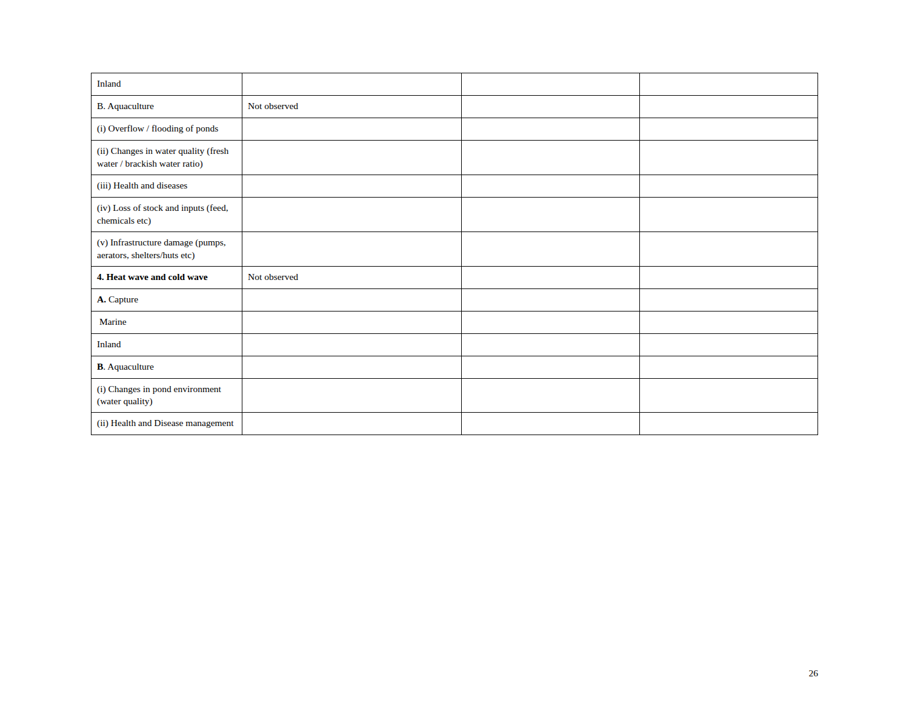| Inland | | | |
| B. Aquaculture | Not observed | | |
| (i) Overflow / flooding of ponds | | | |
| (ii) Changes in water quality (fresh water / brackish water ratio) | | | |
| (iii) Health and diseases | | | |
| (iv) Loss of stock and inputs (feed, chemicals etc) | | | |
| (v) Infrastructure damage (pumps, aerators, shelters/huts etc) | | | |
| 4. Heat wave and cold wave | Not observed | | |
| A. Capture | | | |
| Marine | | | |
| Inland | | | |
| B . Aquaculture | | | |
| (i) Changes in pond environment (water quality) | | | |
| (ii) Health and Disease management | | | |
26